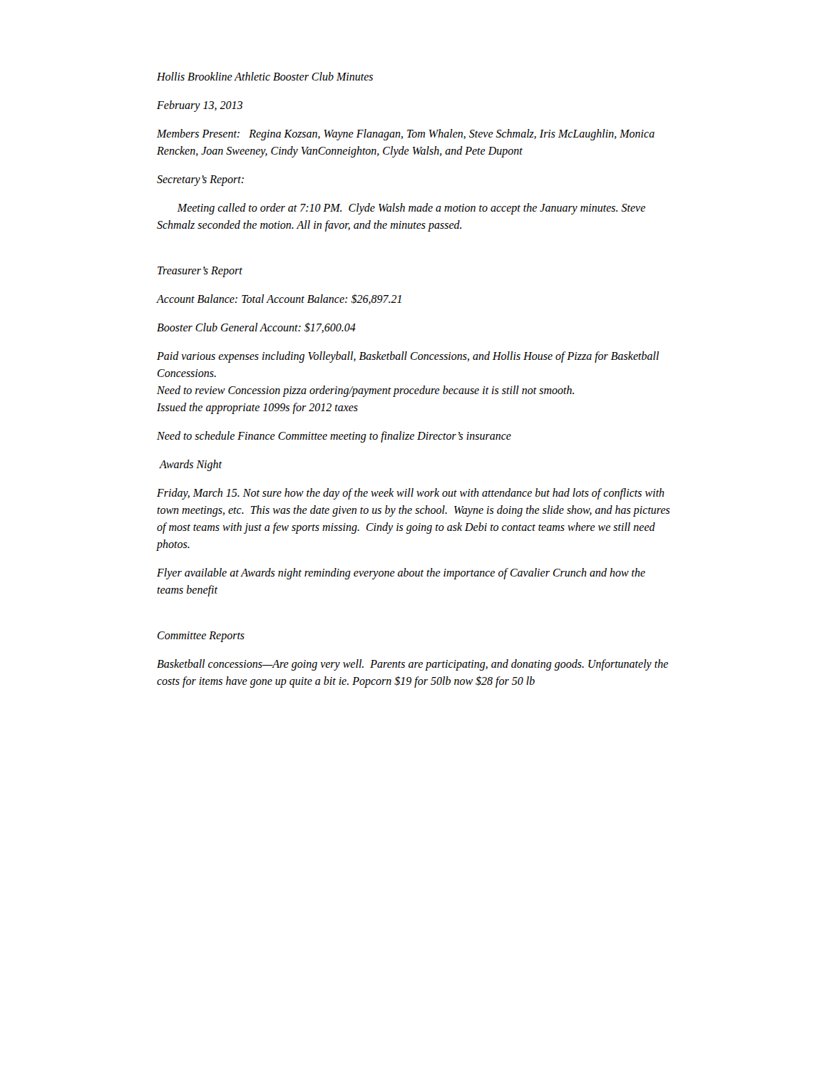Hollis Brookline Athletic Booster Club Minutes
February 13, 2013
Members Present: Regina Kozsan, Wayne Flanagan, Tom Whalen, Steve Schmalz, Iris McLaughlin, Monica Rencken, Joan Sweeney, Cindy VanConneighton, Clyde Walsh, and Pete Dupont
Secretary’s Report:
Meeting called to order at 7:10 PM. Clyde Walsh made a motion to accept the January minutes. Steve Schmalz seconded the motion. All in favor, and the minutes passed.
Treasurer’s Report
Account Balance: Total Account Balance: $26,897.21
Booster Club General Account: $17,600.04
Paid various expenses including Volleyball, Basketball Concessions, and Hollis House of Pizza for Basketball Concessions.
Need to review Concession pizza ordering/payment procedure because it is still not smooth.
Issued the appropriate 1099s for 2012 taxes
Need to schedule Finance Committee meeting to finalize Director’s insurance
Awards Night
Friday, March 15. Not sure how the day of the week will work out with attendance but had lots of conflicts with town meetings, etc. This was the date given to us by the school. Wayne is doing the slide show, and has pictures of most teams with just a few sports missing. Cindy is going to ask Debi to contact teams where we still need photos.
Flyer available at Awards night reminding everyone about the importance of Cavalier Crunch and how the teams benefit
Committee Reports
Basketball concessions—Are going very well. Parents are participating, and donating goods. Unfortunately the costs for items have gone up quite a bit ie. Popcorn $19 for 50lb now $28 for 50 lb